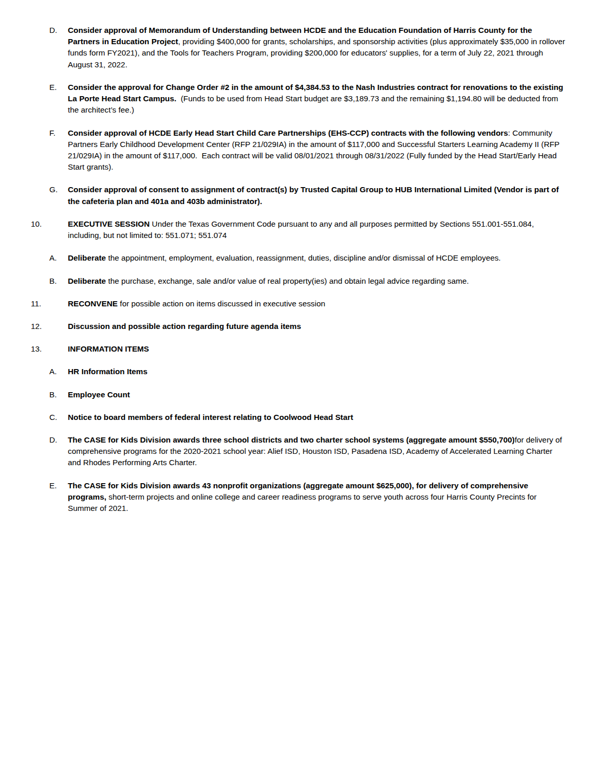D.
Consider approval of Memorandum of Understanding between HCDE and the Education Foundation of Harris County for the Partners in Education Project, providing $400,000 for grants, scholarships, and sponsorship activities (plus approximately $35,000 in rollover funds form FY2021), and the Tools for Teachers Program, providing $200,000 for educators' supplies, for a term of July 22, 2021 through August 31, 2022.
E.
Consider the approval for Change Order #2 in the amount of $4,384.53 to the Nash Industries contract for renovations to the existing La Porte Head Start Campus. (Funds to be used from Head Start budget are $3,189.73 and the remaining $1,194.80 will be deducted from the architect’s fee.)
F.
Consider approval of HCDE Early Head Start Child Care Partnerships (EHS-CCP) contracts with the following vendors: Community Partners Early Childhood Development Center (RFP 21/029IA) in the amount of $117,000 and Successful Starters Learning Academy II (RFP 21/029IA) in the amount of $117,000. Each contract will be valid 08/01/2021 through 08/31/2022 (Fully funded by the Head Start/Early Head Start grants).
G.
Consider approval of consent to assignment of contract(s) by Trusted Capital Group to HUB International Limited (Vendor is part of the cafeteria plan and 401a and 403b administrator).
10.
EXECUTIVE SESSION Under the Texas Government Code pursuant to any and all purposes permitted by Sections 551.001-551.084, including, but not limited to: 551.071; 551.074
A.
Deliberate the appointment, employment, evaluation, reassignment, duties, discipline and/or dismissal of HCDE employees.
B.
Deliberate the purchase, exchange, sale and/or value of real property(ies) and obtain legal advice regarding same.
11.
RECONVENE for possible action on items discussed in executive session
12.
Discussion and possible action regarding future agenda items
13.
INFORMATION ITEMS
A.
HR Information Items
B.
Employee Count
C.
Notice to board members of federal interest relating to Coolwood Head Start
D.
The CASE for Kids Division awards three school districts and two charter school systems (aggregate amount $550,700) for delivery of comprehensive programs for the 2020-2021 school year: Alief ISD, Houston ISD, Pasadena ISD, Academy of Accelerated Learning Charter and Rhodes Performing Arts Charter.
E.
The CASE for Kids Division awards 43 nonprofit organizations (aggregate amount $625,000), for delivery of comprehensive programs, short-term projects and online college and career readiness programs to serve youth across four Harris County Precints for Summer of 2021.